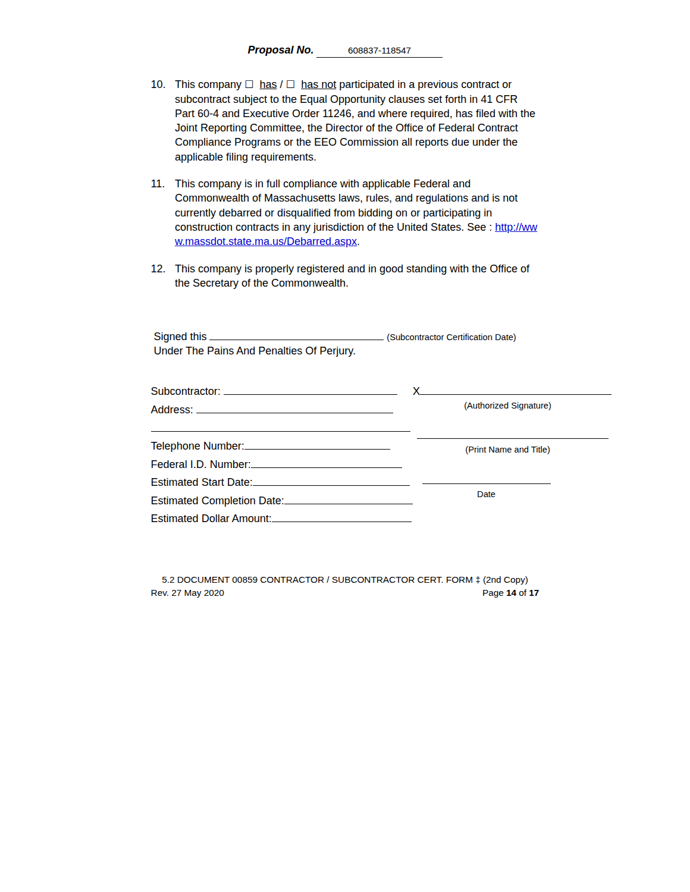Proposal No. 608837-118547
10. This company ☐ has / ☐ has not participated in a previous contract or subcontract subject to the Equal Opportunity clauses set forth in 41 CFR Part 60-4 and Executive Order 11246, and where required, has filed with the Joint Reporting Committee, the Director of the Office of Federal Contract Compliance Programs or the EEO Commission all reports due under the applicable filing requirements.
11. This company is in full compliance with applicable Federal and Commonwealth of Massachusetts laws, rules, and regulations and is not currently debarred or disqualified from bidding on or participating in construction contracts in any jurisdiction of the United States. See : http://www.massdot.state.ma.us/Debarred.aspx.
12. This company is properly registered and in good standing with the Office of the Secretary of the Commonwealth.
Signed this (Subcontractor Certification Date) Under The Pains And Penalties Of Perjury.
| Subcontractor: Address: Telephone Number: Federal I.D. Number: Estimated Start Date: Estimated Completion Date: Estimated Dollar Amount: | X (Authorized Signature) (Print Name and Title) Date |
5.2 DOCUMENT 00859 CONTRACTOR / SUBCONTRACTOR CERT. FORM ‡ (2nd Copy)
Rev. 27 May 2020 Page 14 of 17